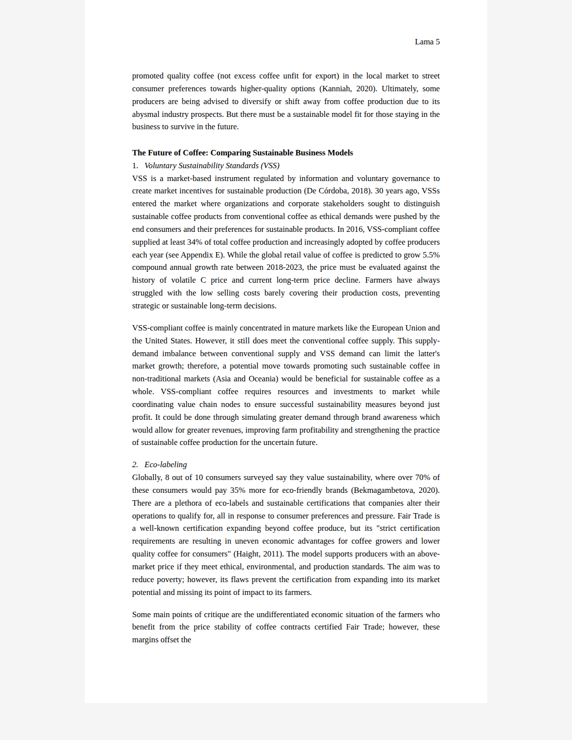Lama 5
promoted quality coffee (not excess coffee unfit for export) in the local market to street consumer preferences towards higher-quality options (Kanniah, 2020). Ultimately, some producers are being advised to diversify or shift away from coffee production due to its abysmal industry prospects. But there must be a sustainable model fit for those staying in the business to survive in the future.
The Future of Coffee: Comparing Sustainable Business Models
1. Voluntary Sustainability Standards (VSS)
VSS is a market-based instrument regulated by information and voluntary governance to create market incentives for sustainable production (De Córdoba, 2018). 30 years ago, VSSs entered the market where organizations and corporate stakeholders sought to distinguish sustainable coffee products from conventional coffee as ethical demands were pushed by the end consumers and their preferences for sustainable products. In 2016, VSS-compliant coffee supplied at least 34% of total coffee production and increasingly adopted by coffee producers each year (see Appendix E). While the global retail value of coffee is predicted to grow 5.5% compound annual growth rate between 2018-2023, the price must be evaluated against the history of volatile C price and current long-term price decline. Farmers have always struggled with the low selling costs barely covering their production costs, preventing strategic or sustainable long-term decisions.
VSS-compliant coffee is mainly concentrated in mature markets like the European Union and the United States. However, it still does meet the conventional coffee supply. This supply-demand imbalance between conventional supply and VSS demand can limit the latter's market growth; therefore, a potential move towards promoting such sustainable coffee in non-traditional markets (Asia and Oceania) would be beneficial for sustainable coffee as a whole. VSS-compliant coffee requires resources and investments to market while coordinating value chain nodes to ensure successful sustainability measures beyond just profit. It could be done through simulating greater demand through brand awareness which would allow for greater revenues, improving farm profitability and strengthening the practice of sustainable coffee production for the uncertain future.
2. Eco-labeling
Globally, 8 out of 10 consumers surveyed say they value sustainability, where over 70% of these consumers would pay 35% more for eco-friendly brands (Bekmagambetova, 2020). There are a plethora of eco-labels and sustainable certifications that companies alter their operations to qualify for, all in response to consumer preferences and pressure. Fair Trade is a well-known certification expanding beyond coffee produce, but its "strict certification requirements are resulting in uneven economic advantages for coffee growers and lower quality coffee for consumers" (Haight, 2011). The model supports producers with an above-market price if they meet ethical, environmental, and production standards. The aim was to reduce poverty; however, its flaws prevent the certification from expanding into its market potential and missing its point of impact to its farmers.
Some main points of critique are the undifferentiated economic situation of the farmers who benefit from the price stability of coffee contracts certified Fair Trade; however, these margins offset the